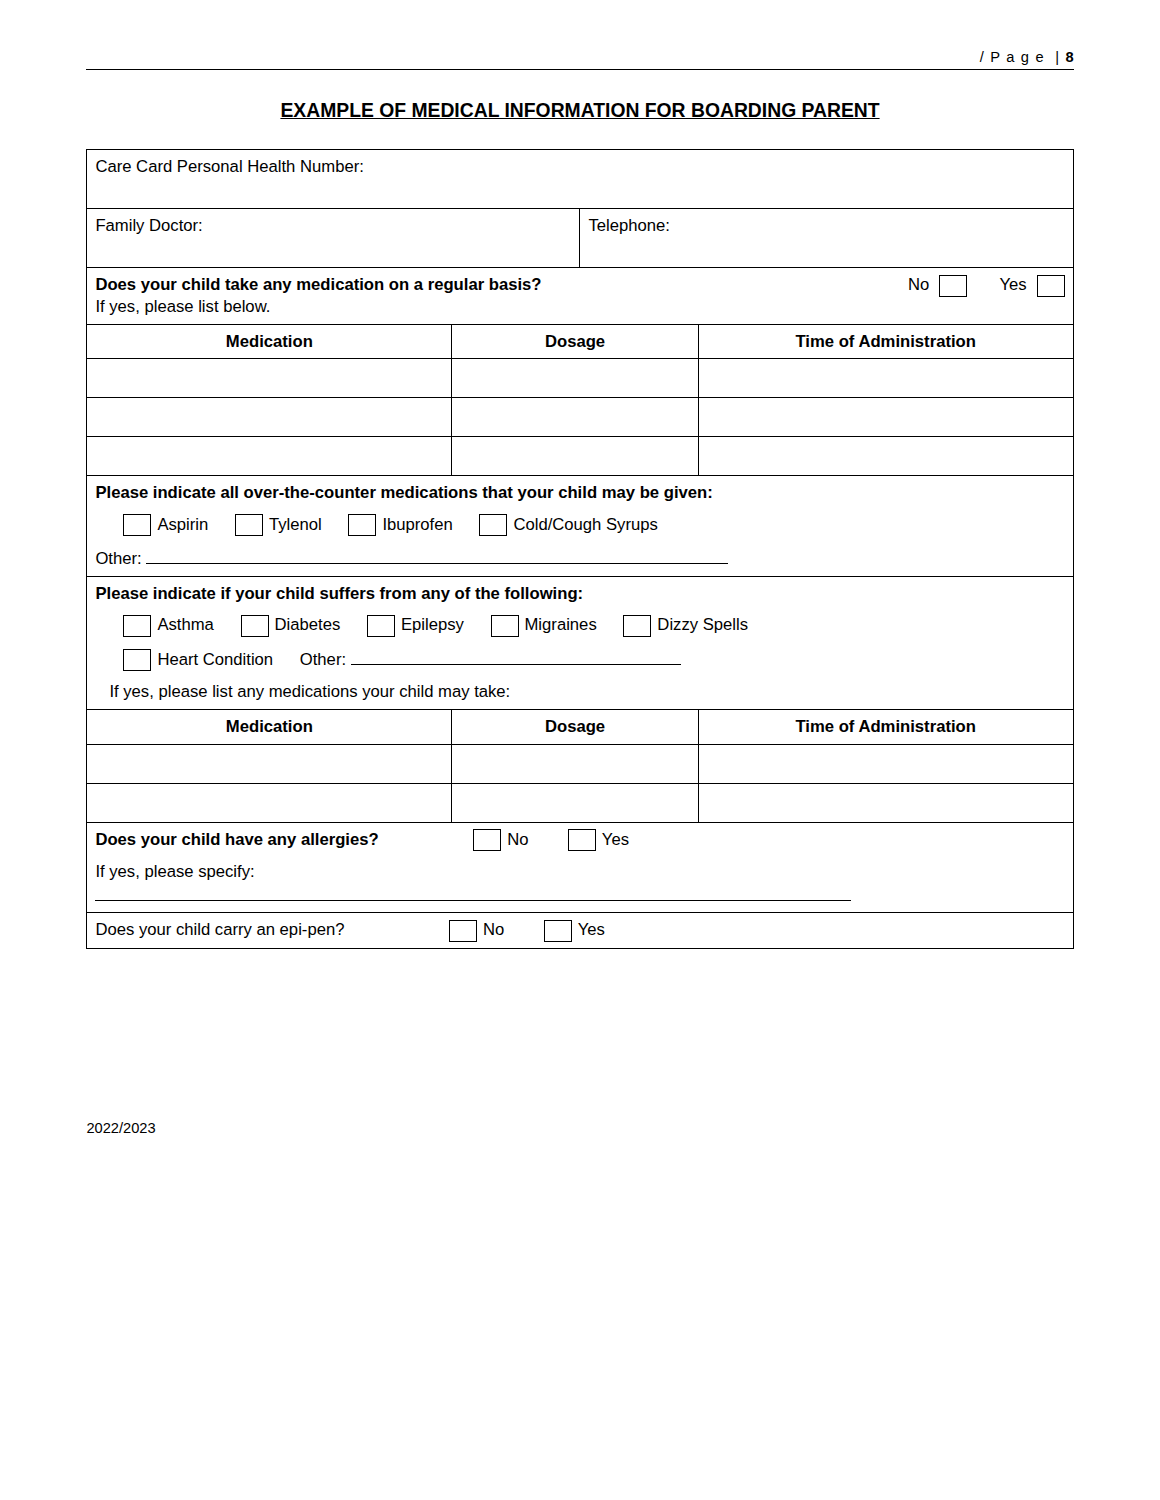/ P a g e | 8
EXAMPLE OF MEDICAL INFORMATION FOR BOARDING PARENT
| Care Card Personal Health Number: |
| Family Doctor: | Telephone: |
| Does your child take any medication on a regular basis? No Yes If yes, please list below. |
| Medication | Dosage | Time of Administration |
| Please indicate all over-the-counter medications that your child may be given: Aspirin Tylenol Ibuprofen Cold/Cough Syrups Other: |
| Please indicate if your child suffers from any of the following: Asthma Diabetes Epilepsy Migraines Dizzy Spells Heart Condition Other: If yes, please list any medications your child may take: |
| Medication | Dosage | Time of Administration |
| Does your child have any allergies? No Yes If yes, please specify: |
| Does your child carry an epi-pen? No Yes |
2022/2023